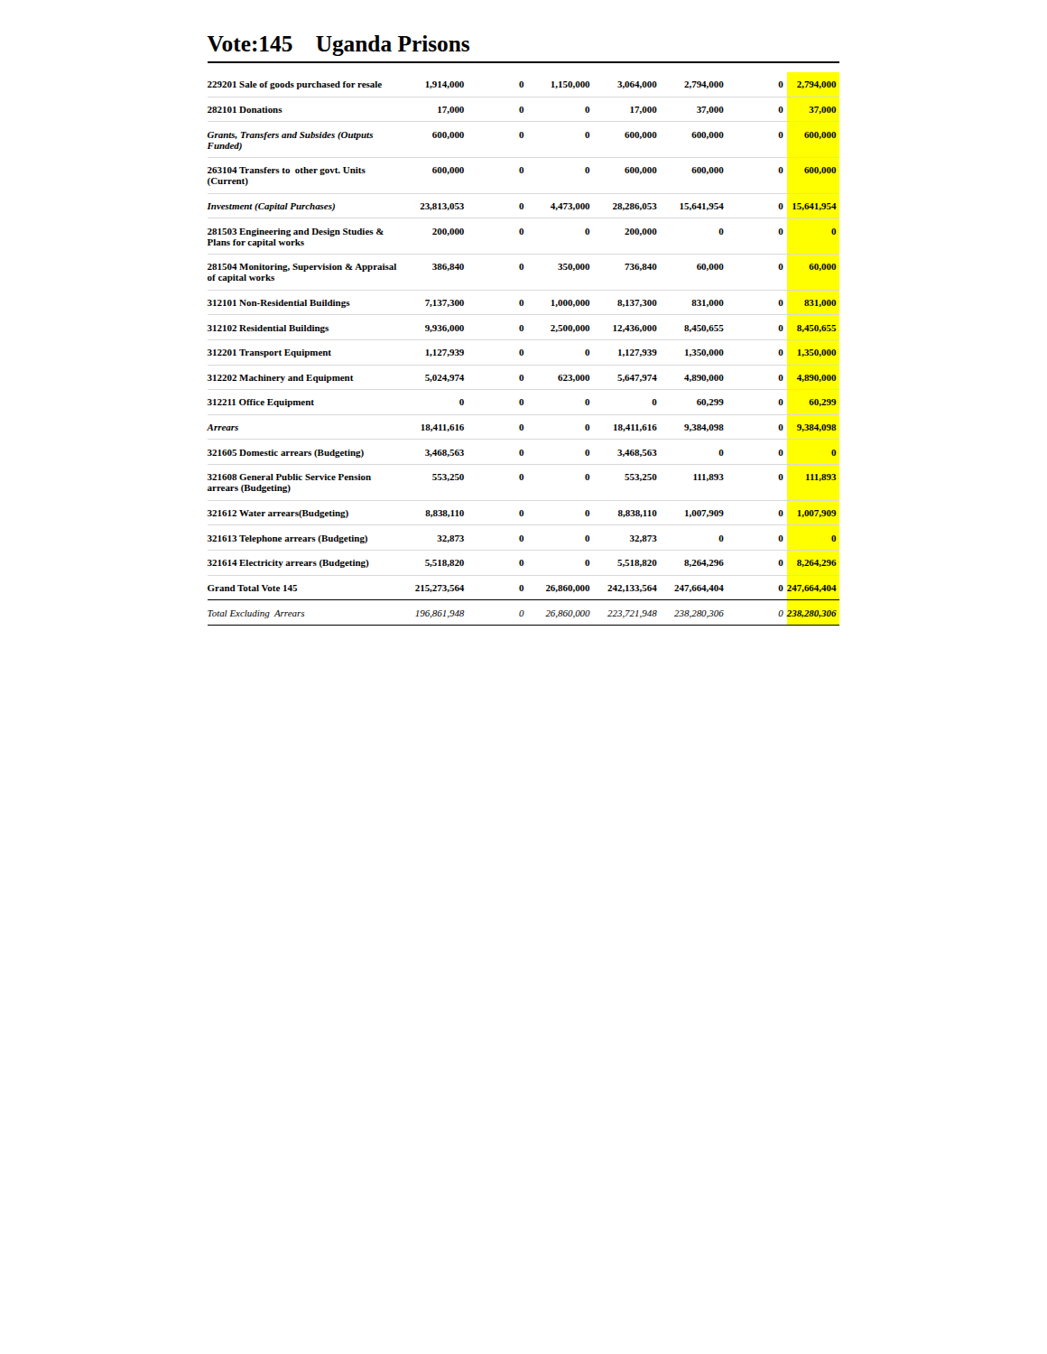Vote:145 Uganda Prisons
| 229201 Sale of goods purchased for resale | 1,914,000 | 0 | 1,150,000 | 3,064,000 | 2,794,000 | 0 | 2,794,000 |
| 282101 Donations | 17,000 | 0 | 0 | 17,000 | 37,000 | 0 | 37,000 |
| Grants, Transfers and Subsides (Outputs Funded) | 600,000 | 0 | 0 | 600,000 | 600,000 | 0 | 600,000 |
| 263104 Transfers to other govt. Units (Current) | 600,000 | 0 | 0 | 600,000 | 600,000 | 0 | 600,000 |
| Investment (Capital Purchases) | 23,813,053 | 0 | 4,473,000 | 28,286,053 | 15,641,954 | 0 | 15,641,954 |
| 281503 Engineering and Design Studies & Plans for capital works | 200,000 | 0 | 0 | 200,000 | 0 | 0 | 0 |
| 281504 Monitoring, Supervision & Appraisal of capital works | 386,840 | 0 | 350,000 | 736,840 | 60,000 | 0 | 60,000 |
| 312101 Non-Residential Buildings | 7,137,300 | 0 | 1,000,000 | 8,137,300 | 831,000 | 0 | 831,000 |
| 312102 Residential Buildings | 9,936,000 | 0 | 2,500,000 | 12,436,000 | 8,450,655 | 0 | 8,450,655 |
| 312201 Transport Equipment | 1,127,939 | 0 | 0 | 1,127,939 | 1,350,000 | 0 | 1,350,000 |
| 312202 Machinery and Equipment | 5,024,974 | 0 | 623,000 | 5,647,974 | 4,890,000 | 0 | 4,890,000 |
| 312211 Office Equipment | 0 | 0 | 0 | 0 | 60,299 | 0 | 60,299 |
| Arrears | 18,411,616 | 0 | 0 | 18,411,616 | 9,384,098 | 0 | 9,384,098 |
| 321605 Domestic arrears (Budgeting) | 3,468,563 | 0 | 0 | 3,468,563 | 0 | 0 | 0 |
| 321608 General Public Service Pension arrears (Budgeting) | 553,250 | 0 | 0 | 553,250 | 111,893 | 0 | 111,893 |
| 321612 Water arrears(Budgeting) | 8,838,110 | 0 | 0 | 8,838,110 | 1,007,909 | 0 | 1,007,909 |
| 321613 Telephone arrears (Budgeting) | 32,873 | 0 | 0 | 32,873 | 0 | 0 | 0 |
| 321614 Electricity arrears (Budgeting) | 5,518,820 | 0 | 0 | 5,518,820 | 8,264,296 | 0 | 8,264,296 |
| Grand Total Vote 145 | 215,273,564 | 0 | 26,860,000 | 242,133,564 | 247,664,404 | 0 | 247,664,404 |
| Total Excluding Arrears | 196,861,948 | 0 | 26,860,000 | 223,721,948 | 238,280,306 | 0 | 238,280,306 |